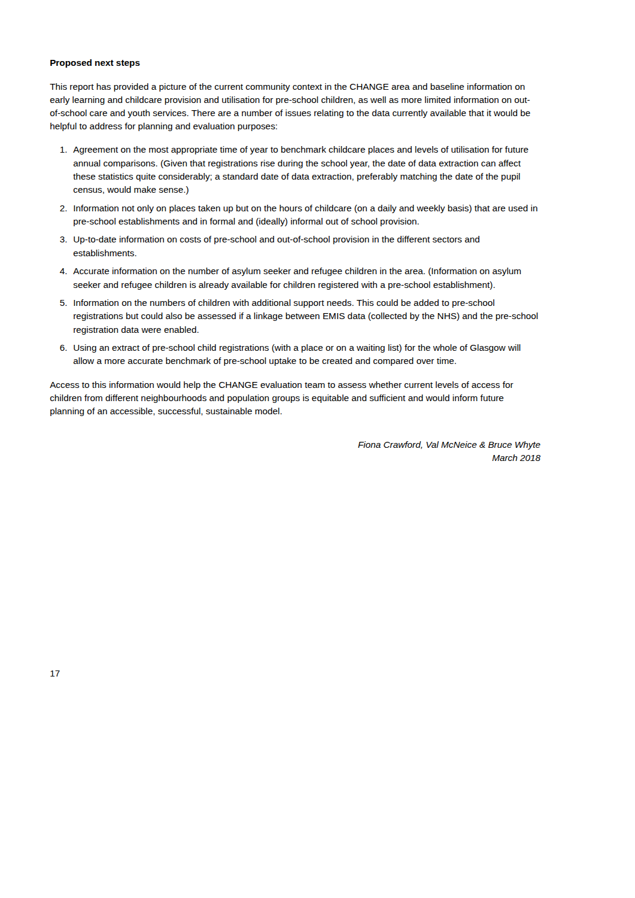Proposed next steps
This report has provided a picture of the current community context in the CHANGE area and baseline information on early learning and childcare provision and utilisation for pre-school children, as well as more limited information on out-of-school care and youth services. There are a number of issues relating to the data currently available that it would be helpful to address for planning and evaluation purposes:
Agreement on the most appropriate time of year to benchmark childcare places and levels of utilisation for future annual comparisons. (Given that registrations rise during the school year, the date of data extraction can affect these statistics quite considerably; a standard date of data extraction, preferably matching the date of the pupil census, would make sense.)
Information not only on places taken up but on the hours of childcare (on a daily and weekly basis) that are used in pre-school establishments and in formal and (ideally) informal out of school provision.
Up-to-date information on costs of pre-school and out-of-school provision in the different sectors and establishments.
Accurate information on the number of asylum seeker and refugee children in the area. (Information on asylum seeker and refugee children is already available for children registered with a pre-school establishment).
Information on the numbers of children with additional support needs. This could be added to pre-school registrations but could also be assessed if a linkage between EMIS data (collected by the NHS) and the pre-school registration data were enabled.
Using an extract of pre-school child registrations (with a place or on a waiting list) for the whole of Glasgow will allow a more accurate benchmark of pre-school uptake to be created and compared over time.
Access to this information would help the CHANGE evaluation team to assess whether current levels of access for children from different neighbourhoods and population groups is equitable and sufficient and would inform future planning of an accessible, successful, sustainable model.
Fiona Crawford, Val McNeice & Bruce Whyte
March 2018
17